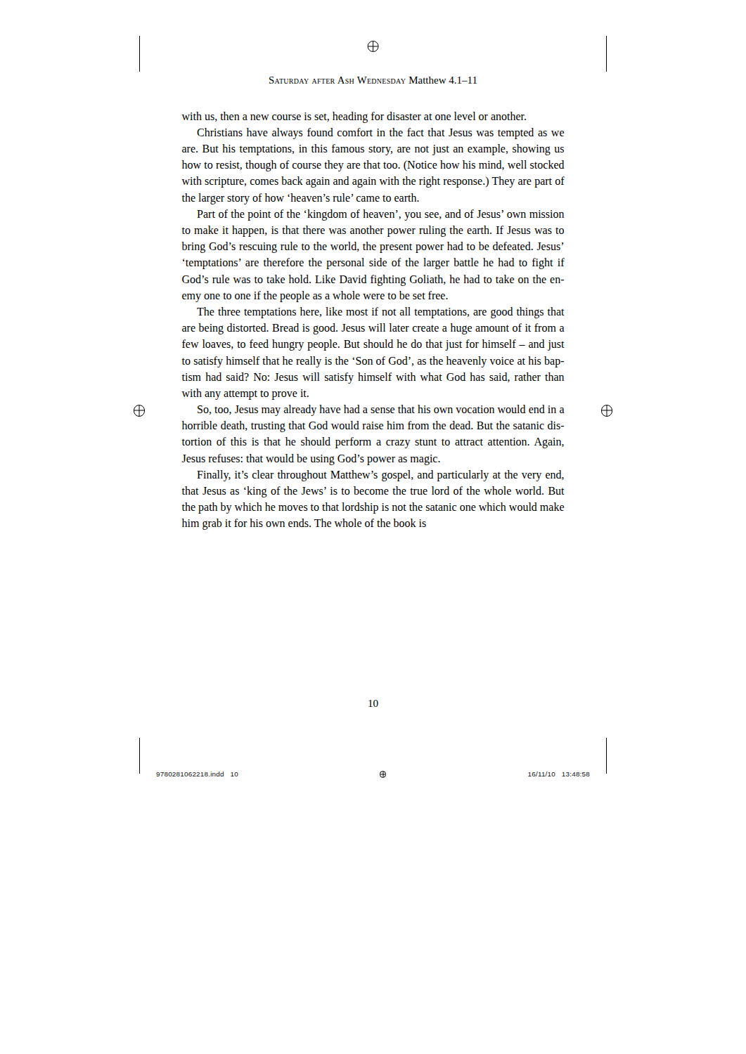Saturday after Ash Wednesday Matthew 4.1–11
with us, then a new course is set, heading for disaster at one level or another.
Christians have always found comfort in the fact that Jesus was tempted as we are. But his temptations, in this famous story, are not just an example, showing us how to resist, though of course they are that too. (Notice how his mind, well stocked with scripture, comes back again and again with the right response.) They are part of the larger story of how ‘heaven’s rule’ came to earth.
Part of the point of the ‘kingdom of heaven’, you see, and of Jesus’ own mission to make it happen, is that there was another power ruling the earth. If Jesus was to bring God’s rescuing rule to the world, the present power had to be defeated. Jesus’ ‘temptations’ are therefore the personal side of the larger battle he had to fight if God’s rule was to take hold. Like David fighting Goliath, he had to take on the enemy one to one if the people as a whole were to be set free.
The three temptations here, like most if not all temptations, are good things that are being distorted. Bread is good. Jesus will later create a huge amount of it from a few loaves, to feed hungry people. But should he do that just for himself – and just to satisfy himself that he really is the ‘Son of God’, as the heavenly voice at his baptism had said? No: Jesus will satisfy himself with what God has said, rather than with any attempt to prove it.
So, too, Jesus may already have had a sense that his own vocation would end in a horrible death, trusting that God would raise him from the dead. But the satanic distortion of this is that he should perform a crazy stunt to attract attention. Again, Jesus refuses: that would be using God’s power as magic.
Finally, it’s clear throughout Matthew’s gospel, and particularly at the very end, that Jesus as ‘king of the Jews’ is to become the true lord of the whole world. But the path by which he moves to that lordship is not the satanic one which would make him grab it for his own ends. The whole of the book is
10
9780281062218.indd 10 16/11/10 13:48:58